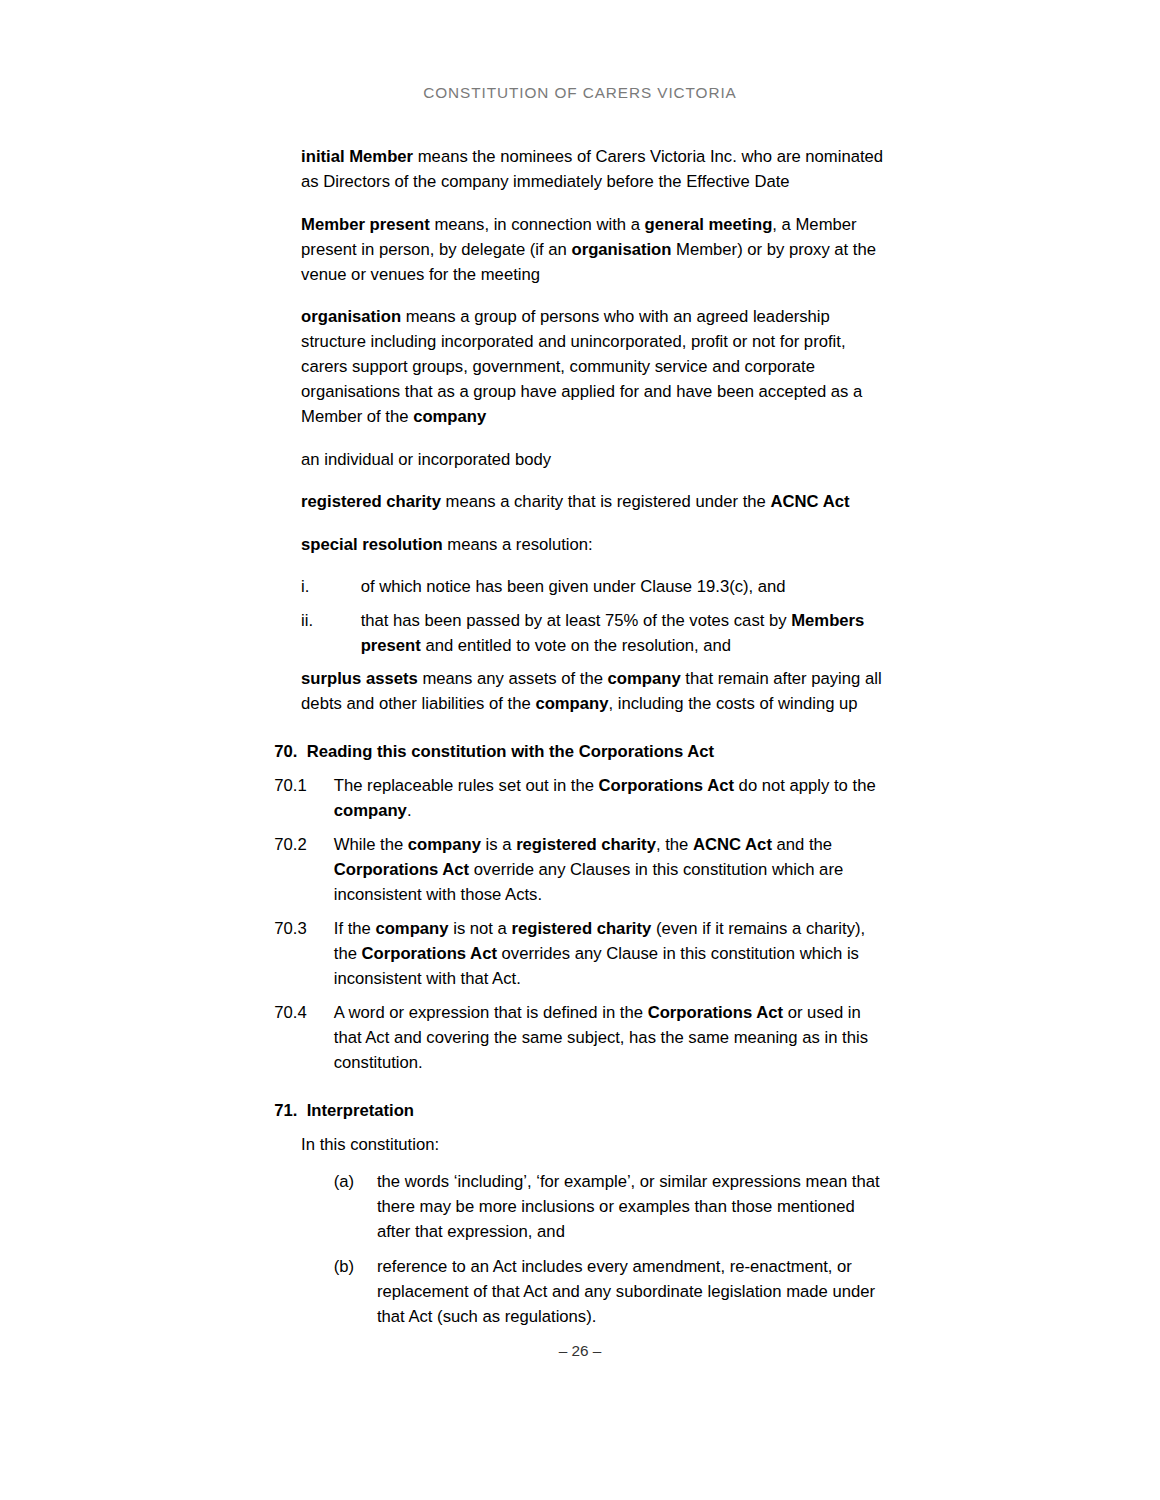CONSTITUTION OF CARERS VICTORIA
initial Member means the nominees of Carers Victoria Inc. who are nominated as Directors of the company immediately before the Effective Date
Member present means, in connection with a general meeting, a Member present in person, by delegate (if an organisation Member) or by proxy at the venue or venues for the meeting
organisation means a group of persons who with an agreed leadership structure including incorporated and unincorporated, profit or not for profit, carers support groups, government, community service and corporate organisations that as a group have applied for and have been accepted as a Member of the company
an individual or incorporated body
registered charity means a charity that is registered under the ACNC Act
special resolution means a resolution:
i.
of which notice has been given under Clause 19.3(c), and
ii.
that has been passed by at least 75% of the votes cast by Members present and entitled to vote on the resolution, and
surplus assets means any assets of the company that remain after paying all debts and other liabilities of the company, including the costs of winding up
70. Reading this constitution with the Corporations Act
70.1
The replaceable rules set out in the Corporations Act do not apply to the company.
70.2
While the company is a registered charity, the ACNC Act and the Corporations Act override any Clauses in this constitution which are inconsistent with those Acts.
70.3
If the company is not a registered charity (even if it remains a charity), the Corporations Act overrides any Clause in this constitution which is inconsistent with that Act.
70.4
A word or expression that is defined in the Corporations Act or used in that Act and covering the same subject, has the same meaning as in this constitution.
71. Interpretation
In this constitution:
(a)
the words ‘including’, ‘for example’, or similar expressions mean that there may be more inclusions or examples than those mentioned after that expression, and
(b)
reference to an Act includes every amendment, re-enactment, or replacement of that Act and any subordinate legislation made under that Act (such as regulations).
– 26 –